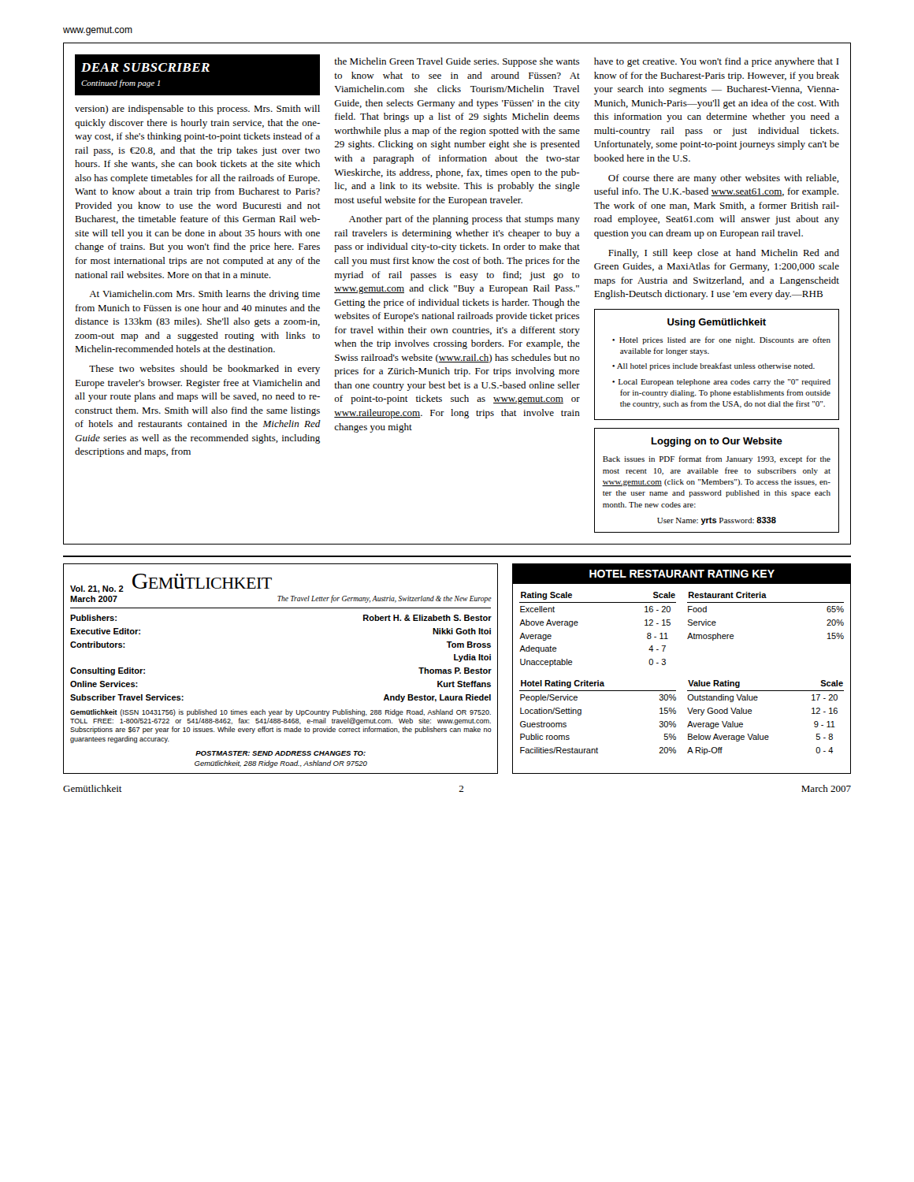www.gemut.com
DEAR SUBSCRIBER
Continued from page 1
version) are indispensable to this process. Mrs. Smith will quickly discover there is hourly train service, that the one-way cost, if she's thinking point-to-point tickets instead of a rail pass, is €20.8, and that the trip takes just over two hours. If she wants, she can book tickets at the site which also has complete timetables for all the railroads of Europe. Want to know about a train trip from Bucharest to Paris? Provided you know to use the word Bucuresti and not Bucharest, the timetable feature of this German Rail website will tell you it can be done in about 35 hours with one change of trains. But you won't find the price here. Fares for most international trips are not computed at any of the national rail websites. More on that in a minute.
At Viamichelin.com Mrs. Smith learns the driving time from Munich to Füssen is one hour and 40 minutes and the distance is 133km (83 miles). She'll also gets a zoom-in, zoom-out map and a suggested routing with links to Michelin-recommended hotels at the destination.
These two websites should be bookmarked in every Europe traveler's browser. Register free at Viamichelin and all your route plans and maps will be saved, no need to reconstruct them. Mrs. Smith will also find the same listings of hotels and restaurants contained in the Michelin Red Guide series as well as the recommended sights, including descriptions and maps, from
the Michelin Green Travel Guide series. Suppose she wants to know what to see in and around Füssen? At Viamichelin.com she clicks Tourism/Michelin Travel Guide, then selects Germany and types 'Füssen' in the city field. That brings up a list of 29 sights Michelin deems worthwhile plus a map of the region spotted with the same 29 sights. Clicking on sight number eight she is presented with a paragraph of information about the two-star Wieskirche, its address, phone, fax, times open to the public, and a link to its website. This is probably the single most useful website for the European traveler.
Another part of the planning process that stumps many rail travelers is determining whether it's cheaper to buy a pass or individual city-to-city tickets. In order to make that call you must first know the cost of both. The prices for the myriad of rail passes is easy to find; just go to www.gemut.com and click "Buy a European Rail Pass." Getting the price of individual tickets is harder. Though the websites of Europe's national railroads provide ticket prices for travel within their own countries, it's a different story when the trip involves crossing borders. For example, the Swiss railroad's website (www.rail.ch) has schedules but no prices for a Zürich-Munich trip. For trips involving more than one country your best bet is a U.S.-based online seller of point-to-point tickets such as www.gemut.com or www.raileurope.com. For long trips that involve train changes you might
have to get creative. You won't find a price anywhere that I know of for the Bucharest-Paris trip. However, if you break your search into segments — Bucharest-Vienna, Vienna-Munich, Munich-Paris—you'll get an idea of the cost. With this information you can determine whether you need a multi-country rail pass or just individual tickets. Unfortunately, some point-to-point journeys simply can't be booked here in the U.S.
Of course there are many other websites with reliable, useful info. The U.K.-based www.seat61.com, for example. The work of one man, Mark Smith, a former British railroad employee, Seat61.com will answer just about any question you can dream up on European rail travel.
Finally, I still keep close at hand Michelin Red and Green Guides, a MaxiAtlas for Germany, 1:200,000 scale maps for Austria and Switzerland, and a Langenscheidt English-Deutsch dictionary. I use 'em every day.—RHB
Using Gemütlichkeit
• Hotel prices listed are for one night. Discounts are often available for longer stays.
• All hotel prices include breakfast unless otherwise noted.
• Local European telephone area codes carry the "0" required for in-country dialing. To phone establishments from outside the country, such as from the USA, do not dial the first "0".
Logging on to Our Website
Back issues in PDF format from January 1993, except for the most recent 10, are available free to subscribers only at www.gemut.com (click on "Members"). To access the issues, enter the user name and password published in this space each month. The new codes are:
User Name: yrts Password: 8338
Vol. 21, No. 2
March 2007
GEMüTLICHKEIT
The Travel Letter for Germany, Austria, Switzerland & the New Europe
| Publishers: | Robert H. & Elizabeth S. Bestor |
| Executive Editor: | Nikki Goth Itoi |
| Contributors: | Tom Bross |
| | Lydia Itoi |
| Consulting Editor: | Thomas P. Bestor |
| Online Services: | Kurt Steffans |
| Subscriber Travel Services: | Andy Bestor, Laura Riedel |
Gemütlichkeit (ISSN 10431756) is published 10 times each year by UpCountry Publishing, 288 Ridge Road, Ashland OR 97520. TOLL FREE: 1-800/521-6722 or 541/488-8462, fax: 541/488-8468, e-mail travel@gemut.com. Web site: www.gemut.com. Subscriptions are $67 per year for 10 issues. While every effort is made to provide correct information, the publishers can make no guarantees regarding accuracy.
POSTMASTER: SEND ADDRESS CHANGES TO:
Gemütlichkeit, 288 Ridge Road., Ashland OR 97520
HOTEL RESTAURANT RATING KEY
| Rating Scale | Scale |
| --- | --- |
| Excellent | 16 - 20 |
| Above Average | 12 - 15 |
| Average | 8 - 11 |
| Adequate | 4 - 7 |
| Unacceptable | 0 - 3 |
| Hotel Rating Criteria | |
| People/Service | 30% |
| Location/Setting | 15% |
| Guestrooms | 30% |
| Public rooms | 5% |
| Facilities/Restaurant | 20% |
| Restaurant Criteria | |
| --- | --- |
| Food | 65% |
| Service | 20% |
| Atmosphere | 15% |
| Value Rating | Scale |
| Outstanding Value | 17 - 20 |
| Very Good Value | 12 - 16 |
| Average Value | 9 - 11 |
| Below Average Value | 5 - 8 |
| A Rip-Off | 0 - 4 |
Gemütlichkeit
2
March 2007